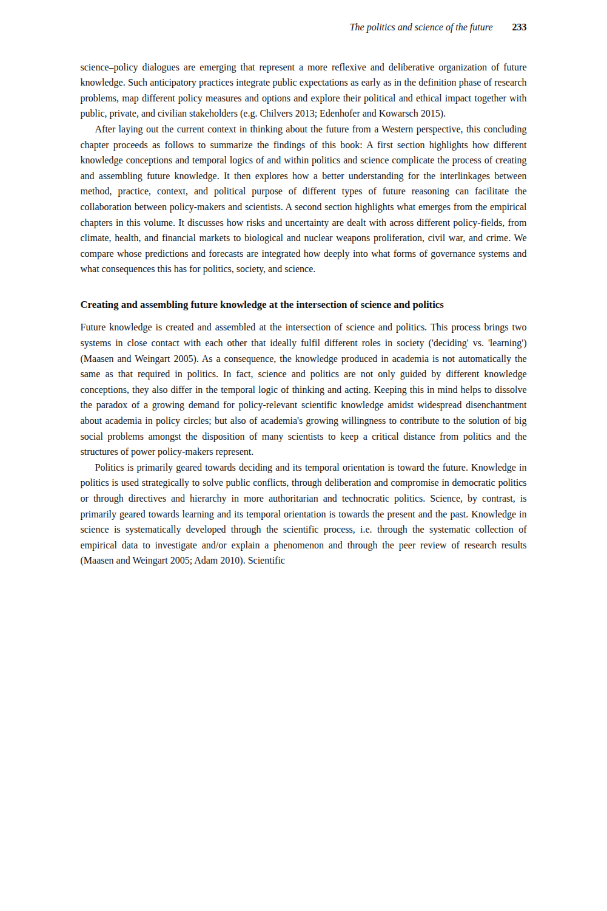The politics and science of the future 233
science–policy dialogues are emerging that represent a more reflexive and deliberative organization of future knowledge. Such anticipatory practices integrate public expectations as early as in the definition phase of research problems, map different policy measures and options and explore their political and ethical impact together with public, private, and civilian stakeholders (e.g. Chilvers 2013; Edenhofer and Kowarsch 2015).
After laying out the current context in thinking about the future from a Western perspective, this concluding chapter proceeds as follows to summarize the findings of this book: A first section highlights how different knowledge conceptions and temporal logics of and within politics and science complicate the process of creating and assembling future knowledge. It then explores how a better understanding for the interlinkages between method, practice, context, and political purpose of different types of future reasoning can facilitate the collaboration between policy-makers and scientists. A second section highlights what emerges from the empirical chapters in this volume. It discusses how risks and uncertainty are dealt with across different policy-fields, from climate, health, and financial markets to biological and nuclear weapons proliferation, civil war, and crime. We compare whose predictions and forecasts are integrated how deeply into what forms of governance systems and what consequences this has for politics, society, and science.
Creating and assembling future knowledge at the intersection of science and politics
Future knowledge is created and assembled at the intersection of science and politics. This process brings two systems in close contact with each other that ideally fulfil different roles in society ('deciding' vs. 'learning') (Maasen and Weingart 2005). As a consequence, the knowledge produced in academia is not automatically the same as that required in politics. In fact, science and politics are not only guided by different knowledge conceptions, they also differ in the temporal logic of thinking and acting. Keeping this in mind helps to dissolve the paradox of a growing demand for policy-relevant scientific knowledge amidst widespread disenchantment about academia in policy circles; but also of academia's growing willingness to contribute to the solution of big social problems amongst the disposition of many scientists to keep a critical distance from politics and the structures of power policy-makers represent.
Politics is primarily geared towards deciding and its temporal orientation is toward the future. Knowledge in politics is used strategically to solve public conflicts, through deliberation and compromise in democratic politics or through directives and hierarchy in more authoritarian and technocratic politics. Science, by contrast, is primarily geared towards learning and its temporal orientation is towards the present and the past. Knowledge in science is systematically developed through the scientific process, i.e. through the systematic collection of empirical data to investigate and/or explain a phenomenon and through the peer review of research results (Maasen and Weingart 2005; Adam 2010). Scientific